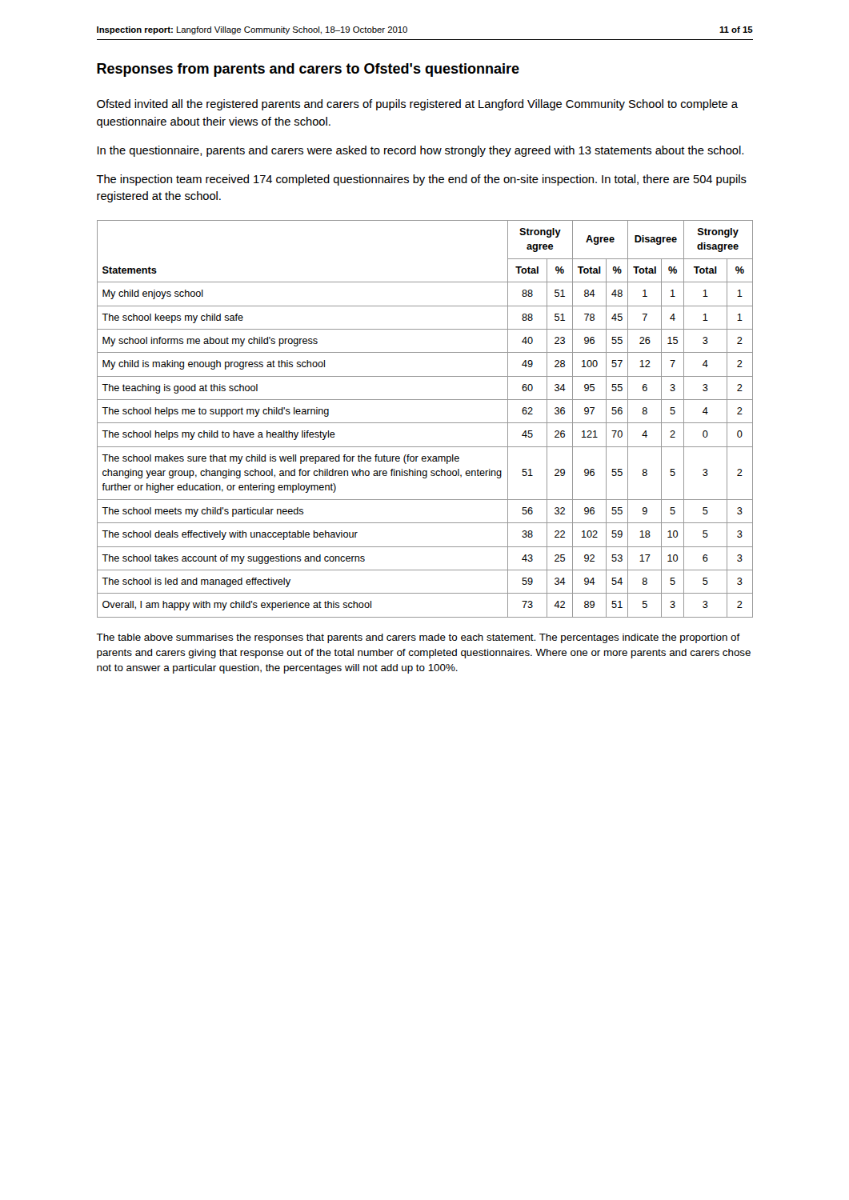Inspection report: Langford Village Community School, 18–19 October 2010
11 of 15
Responses from parents and carers to Ofsted's questionnaire
Ofsted invited all the registered parents and carers of pupils registered at Langford Village Community School to complete a questionnaire about their views of the school.
In the questionnaire, parents and carers were asked to record how strongly they agreed with 13 statements about the school.
The inspection team received 174 completed questionnaires by the end of the on-site inspection. In total, there are 504 pupils registered at the school.
| Statements | Strongly agree | Agree | Disagree | Strongly disagree |
| --- | --- | --- | --- | --- |
| Total | % | Total | % | Total | % | Total | % |
| My child enjoys school | 88 | 51 | 84 | 48 | 1 | 1 | 1 | 1 |
| The school keeps my child safe | 88 | 51 | 78 | 45 | 7 | 4 | 1 | 1 |
| My school informs me about my child's progress | 40 | 23 | 96 | 55 | 26 | 15 | 3 | 2 |
| My child is making enough progress at this school | 49 | 28 | 100 | 57 | 12 | 7 | 4 | 2 |
| The teaching is good at this school | 60 | 34 | 95 | 55 | 6 | 3 | 3 | 2 |
| The school helps me to support my child's learning | 62 | 36 | 97 | 56 | 8 | 5 | 4 | 2 |
| The school helps my child to have a healthy lifestyle | 45 | 26 | 121 | 70 | 4 | 2 | 0 | 0 |
| The school makes sure that my child is well prepared for the future (for example changing year group, changing school, and for children who are finishing school, entering further or higher education, or entering employment) | 51 | 29 | 96 | 55 | 8 | 5 | 3 | 2 |
| The school meets my child's particular needs | 56 | 32 | 96 | 55 | 9 | 5 | 5 | 3 |
| The school deals effectively with unacceptable behaviour | 38 | 22 | 102 | 59 | 18 | 10 | 5 | 3 |
| The school takes account of my suggestions and concerns | 43 | 25 | 92 | 53 | 17 | 10 | 6 | 3 |
| The school is led and managed effectively | 59 | 34 | 94 | 54 | 8 | 5 | 5 | 3 |
| Overall, I am happy with my child's experience at this school | 73 | 42 | 89 | 51 | 5 | 3 | 3 | 2 |
The table above summarises the responses that parents and carers made to each statement. The percentages indicate the proportion of parents and carers giving that response out of the total number of completed questionnaires. Where one or more parents and carers chose not to answer a particular question, the percentages will not add up to 100%.